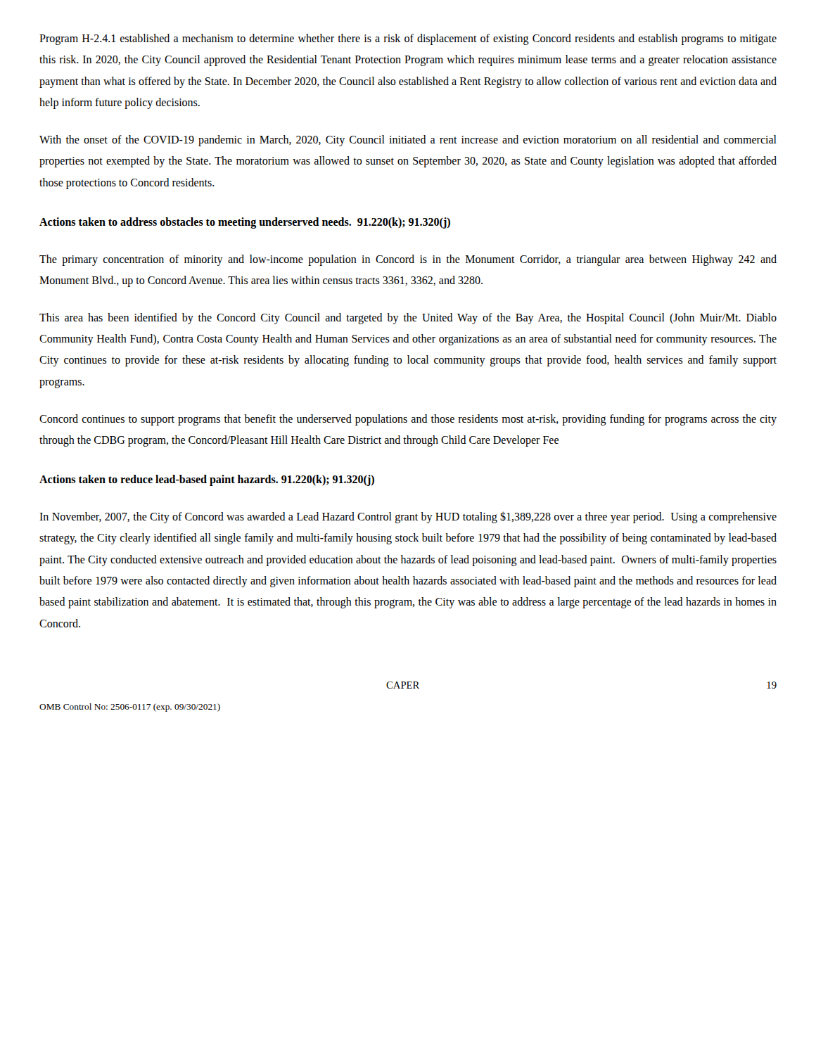Program H-2.4.1 established a mechanism to determine whether there is a risk of displacement of existing Concord residents and establish programs to mitigate this risk. In 2020, the City Council approved the Residential Tenant Protection Program which requires minimum lease terms and a greater relocation assistance payment than what is offered by the State. In December 2020, the Council also established a Rent Registry to allow collection of various rent and eviction data and help inform future policy decisions.
With the onset of the COVID-19 pandemic in March, 2020, City Council initiated a rent increase and eviction moratorium on all residential and commercial properties not exempted by the State. The moratorium was allowed to sunset on September 30, 2020, as State and County legislation was adopted that afforded those protections to Concord residents.
Actions taken to address obstacles to meeting underserved needs. 91.220(k); 91.320(j)
The primary concentration of minority and low-income population in Concord is in the Monument Corridor, a triangular area between Highway 242 and Monument Blvd., up to Concord Avenue. This area lies within census tracts 3361, 3362, and 3280.
This area has been identified by the Concord City Council and targeted by the United Way of the Bay Area, the Hospital Council (John Muir/Mt. Diablo Community Health Fund), Contra Costa County Health and Human Services and other organizations as an area of substantial need for community resources. The City continues to provide for these at-risk residents by allocating funding to local community groups that provide food, health services and family support programs.
Concord continues to support programs that benefit the underserved populations and those residents most at-risk, providing funding for programs across the city through the CDBG program, the Concord/Pleasant Hill Health Care District and through Child Care Developer Fee
Actions taken to reduce lead-based paint hazards. 91.220(k); 91.320(j)
In November, 2007, the City of Concord was awarded a Lead Hazard Control grant by HUD totaling $1,389,228 over a three year period. Using a comprehensive strategy, the City clearly identified all single family and multi-family housing stock built before 1979 that had the possibility of being contaminated by lead-based paint. The City conducted extensive outreach and provided education about the hazards of lead poisoning and lead-based paint. Owners of multi-family properties built before 1979 were also contacted directly and given information about health hazards associated with lead-based paint and the methods and resources for lead based paint stabilization and abatement. It is estimated that, through this program, the City was able to address a large percentage of the lead hazards in homes in Concord.
CAPER19
OMB Control No: 2506-0117 (exp. 09/30/2021)